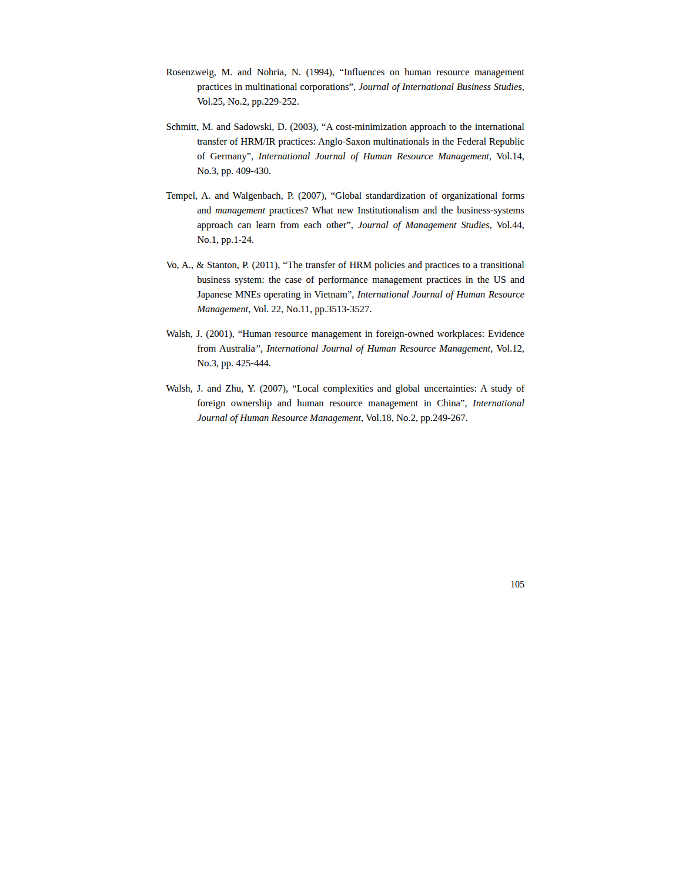Rosenzweig, M. and Nohria, N. (1994), “Influences on human resource management practices in multinational corporations”, Journal of International Business Studies, Vol.25, No.2, pp.229-252.
Schmitt, M. and Sadowski, D. (2003), “A cost-minimization approach to the international transfer of HRM/IR practices: Anglo-Saxon multinationals in the Federal Republic of Germany”, International Journal of Human Resource Management, Vol.14, No.3, pp. 409-430.
Tempel, A. and Walgenbach, P. (2007), “Global standardization of organizational forms and management practices? What new Institutionalism and the business-systems approach can learn from each other”, Journal of Management Studies, Vol.44, No.1, pp.1-24.
Vo, A., & Stanton, P. (2011), “The transfer of HRM policies and practices to a transitional business system: the case of performance management practices in the US and Japanese MNEs operating in Vietnam”, International Journal of Human Resource Management, Vol. 22, No.11, pp.3513-3527.
Walsh, J. (2001), “Human resource management in foreign-owned workplaces: Evidence from Australia”, International Journal of Human Resource Management, Vol.12, No.3, pp. 425-444.
Walsh, J. and Zhu, Y. (2007), “Local complexities and global uncertainties: A study of foreign ownership and human resource management in China”, International Journal of Human Resource Management, Vol.18, No.2, pp.249-267.
105